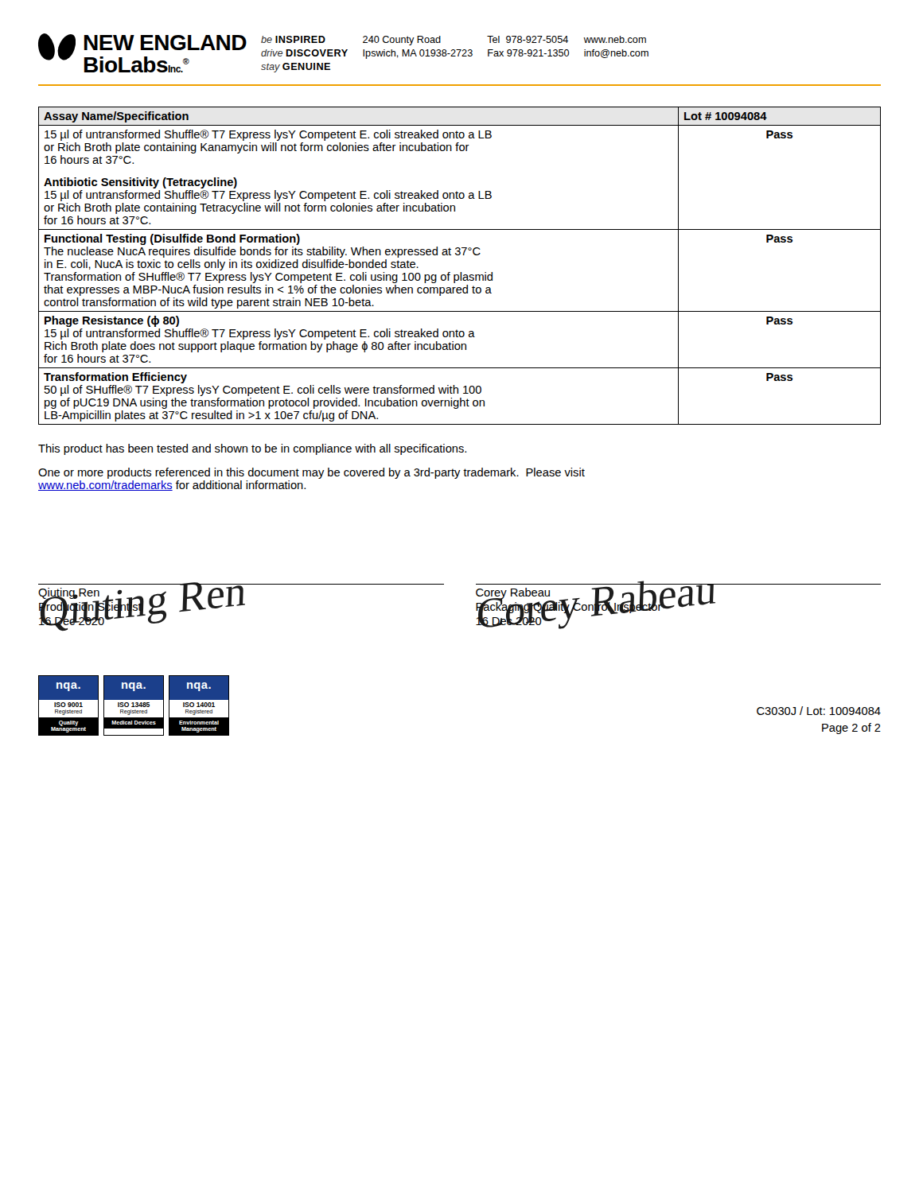NEW ENGLAND
BioLabsInc.®
be INSPIRED
drive DISCOVERY
stay GENUINE
240 County Road
Ipswich, MA 01938-2723
Tel 978-927-5054
Fax 978-921-1350
www.neb.com
info@neb.com
| Assay Name/Specification | Lot # 10094084 |
| --- | --- |
| 15 µl of untransformed Shuffle® T7 Express lysY Competent E. coli streaked onto a LB or Rich Broth plate containing Kanamycin will not form colonies after incubation for 16 hours at 37°C. Antibiotic Sensitivity (Tetracycline) 15 µl of untransformed Shuffle® T7 Express lysY Competent E. coli streaked onto a LB or Rich Broth plate containing Tetracycline will not form colonies after incubation for 16 hours at 37°C. | Pass |
| Functional Testing (Disulfide Bond Formation) The nuclease NucA requires disulfide bonds for its stability. When expressed at 37°C in E. coli, NucA is toxic to cells only in its oxidized disulfide-bonded state. Transformation of SHuffle® T7 Express lysY Competent E. coli using 100 pg of plasmid that expresses a MBP-NucA fusion results in < 1% of the colonies when compared to a control transformation of its wild type parent strain NEB 10-beta. | Pass |
| Phage Resistance (ɸ 80) 15 µl of untransformed Shuffle® T7 Express lysY Competent E. coli streaked onto a Rich Broth plate does not support plaque formation by phage ɸ 80 after incubation for 16 hours at 37°C. | Pass |
| Transformation Efficiency 50 µl of SHuffle® T7 Express lysY Competent E. coli cells were transformed with 100 pg of pUC19 DNA using the transformation protocol provided. Incubation overnight on LB-Ampicillin plates at 37°C resulted in >1 x 10e7 cfu/µg of DNA. | Pass |
This product has been tested and shown to be in compliance with all specifications.
One or more products referenced in this document may be covered by a 3rd-party trademark. Please visit
www.neb.com/trademarks for additional information.
Qiuting Ren
Qiuting Ren
Production Scientist
16 Dec 2020
Corey Rabeau
Corey Rabeau
Packaging Quality Control Inspector
16 Dec 2020
nqa.
ISO 9001Registered
Quality
Management
nqa.
ISO 13485Registered
Medical Devices
nqa.
ISO 14001Registered
Environmental
Management
C3030J / Lot: 10094084
Page 2 of 2